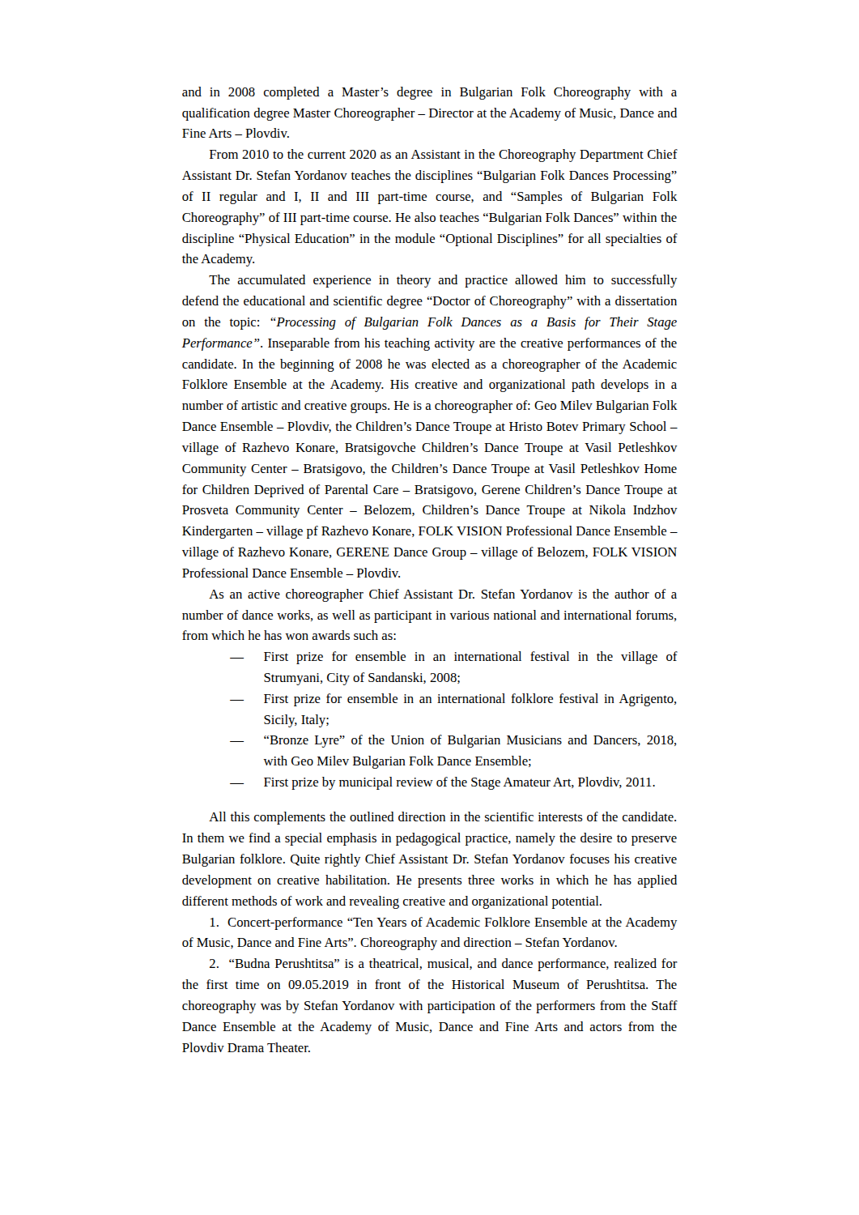and in 2008 completed a Master’s degree in Bulgarian Folk Choreography with a qualification degree Master Choreographer – Director at the Academy of Music, Dance and Fine Arts – Plovdiv.
From 2010 to the current 2020 as an Assistant in the Choreography Department Chief Assistant Dr. Stefan Yordanov teaches the disciplines “Bulgarian Folk Dances Processing” of II regular and I, II and III part-time course, and “Samples of Bulgarian Folk Choreography” of III part-time course. He also teaches “Bulgarian Folk Dances” within the discipline “Physical Education” in the module “Optional Disciplines” for all specialties of the Academy.
The accumulated experience in theory and practice allowed him to successfully defend the educational and scientific degree “Doctor of Choreography” with a dissertation on the topic: “Processing of Bulgarian Folk Dances as a Basis for Their Stage Performance”. Inseparable from his teaching activity are the creative performances of the candidate. In the beginning of 2008 he was elected as a choreographer of the Academic Folklore Ensemble at the Academy. His creative and organizational path develops in a number of artistic and creative groups. He is a choreographer of: Geo Milev Bulgarian Folk Dance Ensemble – Plovdiv, the Children’s Dance Troupe at Hristo Botev Primary School – village of Razhevo Konare, Bratsigovche Children’s Dance Troupe at Vasil Petleshkov Community Center – Bratsigovo, the Children’s Dance Troupe at Vasil Petleshkov Home for Children Deprived of Parental Care – Bratsigovo, Gerene Children’s Dance Troupe at Prosveta Community Center – Belozem, Children’s Dance Troupe at Nikola Indzhov Kindergarten – village pf Razhevo Konare, FOLK VISION Professional Dance Ensemble – village of Razhevo Konare, GERENE Dance Group – village of Belozem, FOLK VISION Professional Dance Ensemble – Plovdiv.
As an active choreographer Chief Assistant Dr. Stefan Yordanov is the author of a number of dance works, as well as participant in various national and international forums, from which he has won awards such as:
First prize for ensemble in an international festival in the village of Strumyani, City of Sandanski, 2008;
First prize for ensemble in an international folklore festival in Agrigento, Sicily, Italy;
“Bronze Lyre” of the Union of Bulgarian Musicians and Dancers, 2018, with Geo Milev Bulgarian Folk Dance Ensemble;
First prize by municipal review of the Stage Amateur Art, Plovdiv, 2011.
All this complements the outlined direction in the scientific interests of the candidate. In them we find a special emphasis in pedagogical practice, namely the desire to preserve Bulgarian folklore. Quite rightly Chief Assistant Dr. Stefan Yordanov focuses his creative development on creative habilitation. He presents three works in which he has applied different methods of work and revealing creative and organizational potential.
1. Concert-performance “Ten Years of Academic Folklore Ensemble at the Academy of Music, Dance and Fine Arts”. Choreography and direction – Stefan Yordanov.
2. “Budna Perushtitsa” is a theatrical, musical, and dance performance, realized for the first time on 09.05.2019 in front of the Historical Museum of Perushtitsa. The choreography was by Stefan Yordanov with participation of the performers from the Staff Dance Ensemble at the Academy of Music, Dance and Fine Arts and actors from the Plovdiv Drama Theater.